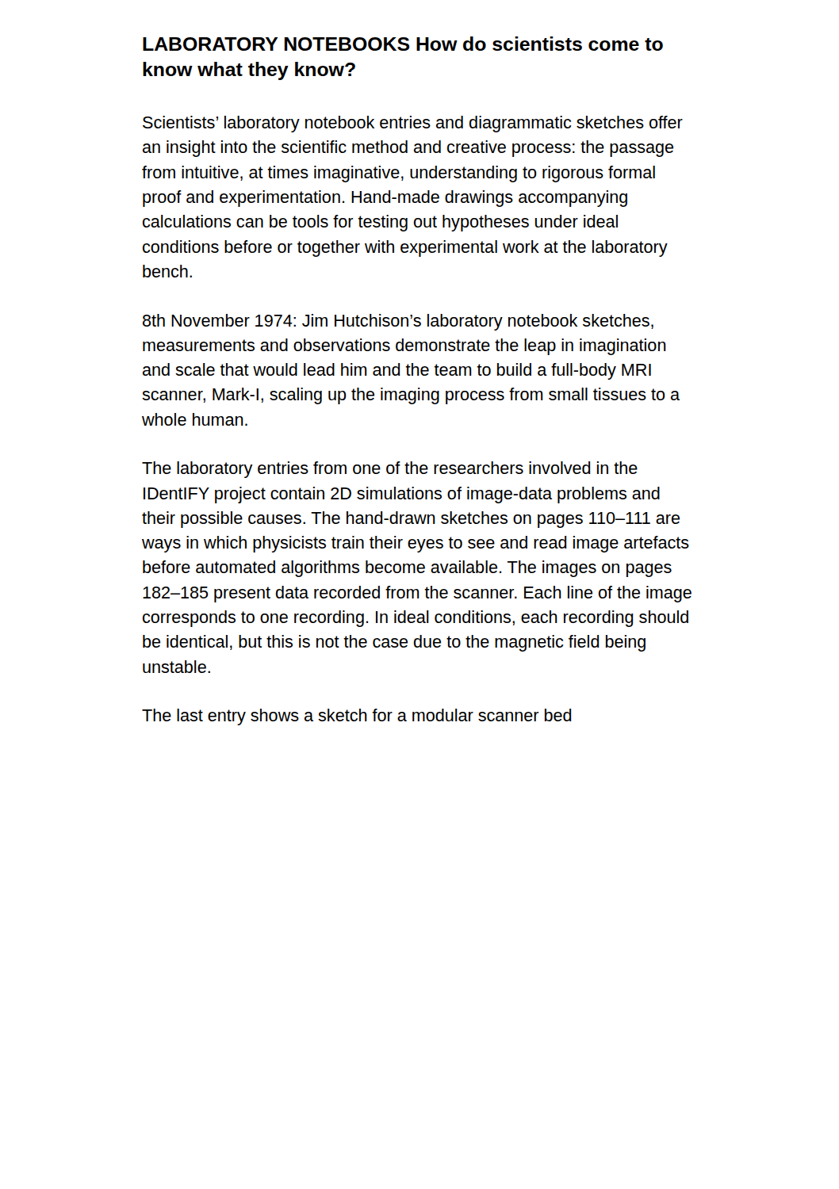LABORATORY NOTEBOOKS How do scientists come to know what they know?
Scientists’ laboratory notebook entries and diagrammatic sketches offer an insight into the scientific method and creative process: the passage from intuitive, at times imaginative, understanding to rigorous formal proof and experimentation. Hand-made drawings accompanying calculations can be tools for testing out hypotheses under ideal conditions before or together with experimental work at the laboratory bench.
8th November 1974: Jim Hutchison’s laboratory notebook sketches, measurements and observations demonstrate the leap in imagination and scale that would lead him and the team to build a full-body MRI scanner, Mark-I, scaling up the imaging process from small tissues to a whole human.
The laboratory entries from one of the researchers involved in the IDentIFY project contain 2D simulations of image-data problems and their possible causes. The hand-drawn sketches on pages 110–111 are ways in which physicists train their eyes to see and read image artefacts before automated algorithms become available. The images on pages 182–185 present data recorded from the scanner. Each line of the image corresponds to one recording. In ideal conditions, each recording should be identical, but this is not the case due to the magnetic field being unstable.
The last entry shows a sketch for a modular scanner bed